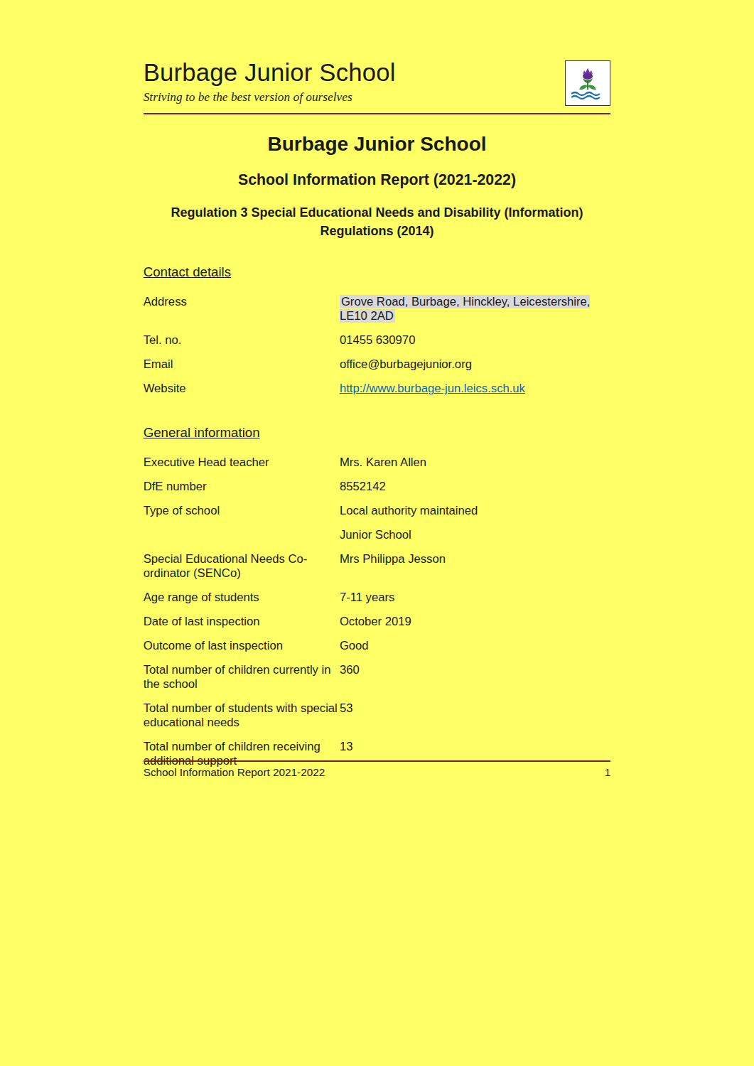Burbage Junior School
Striving to be the best version of ourselves
Burbage Junior School
School Information Report (2021-2022)
Regulation 3 Special Educational Needs and Disability (Information)
Regulations (2014)
Contact details
| Address | Grove Road, Burbage, Hinckley, Leicestershire, LE10 2AD |
| Tel. no. | 01455 630970 |
| Email | office@burbagejunior.org |
| Website | http://www.burbage-jun.leics.sch.uk |
General information
| Executive Head teacher | Mrs. Karen Allen |
| DfE number | 8552142 |
| Type of school | Local authority maintained |
| | Junior School |
| Special Educational Needs Co-ordinator (SENCo) | Mrs Philippa Jesson |
| Age range of students | 7-11 years |
| Date of last inspection | October 2019 |
| Outcome of last inspection | Good |
| Total number of children currently in the school | 360 |
| Total number of students with special educational needs | 53 |
| Total number of children receiving additional support | 13 |
School Information Report 2021-2022 1